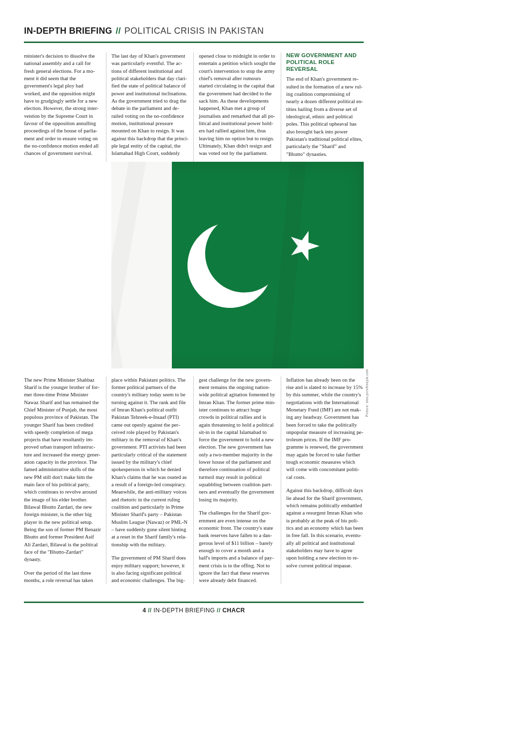IN-DEPTH BRIEFING // POLITICAL CRISIS IN PAKISTAN
minister's decision to dissolve the national assembly and a call for fresh general elections. For a moment it did seem that the government's legal ploy had worked, and the opposition might have to grudgingly settle for a new election. However, the strong intervention by the Supreme Court in favour of the opposition annulling proceedings of the house of parliament and order to ensure voting on the no-confidence motion ended all chances of government survival.
The last day of Khan's government was particularly eventful. The actions of different institutional and political stakeholders that day clarified the state of political balance of power and institutional inclinations. As the government tried to drag the debate in the parliament and derailed voting on the no-confidence motion, institutional pressure mounted on Khan to resign. It was against this backdrop that the principle legal entity of the capital, the Islamabad High Court, suddenly opened close to midnight in order to entertain a petition which sought the court's intervention to stop the army chief's removal after rumours started circulating in the capital that the government had decided to the sack him. As these developments happened, Khan met a group of journalists and remarked that all political and institutional power holders had rallied against him, thus leaving him no option but to resign. Ultimately, Khan didn't resign and was voted out by the parliament.
New government and political role reversal
The end of Khan's government resulted in the formation of a new ruling coalition compromising of nearly a dozen different political entities hailing from a diverse set of ideological, ethnic and political poles. This political upheaval has also brought back into power Pakistan's traditional political elites, particularly the "Sharif" and "Bhutto" dynasties.
Picture: slon.pics/freepik.com
The new Prime Minister Shahbaz Sharif is the younger brother of former three-time Prime Minister Nawaz Sharif and has remained the Chief Minister of Punjab, the most populous province of Pakistan. The younger Sharif has been credited with speedy completion of mega projects that have resultantly improved urban transport infrastructure and increased the energy generation capacity in the province. The famed administrative skills of the new PM still don't make him the main face of his political party, which continues to revolve around the image of his elder brother. Bilawal Bhutto Zardari, the new foreign minister, is the other big player in the new political setup. Being the son of former PM Benazir Bhutto and former President Asif Ali Zardari, Bilawal is the political face of the "Bhutto-Zardari" dynasty.
Over the period of the last three months, a role reversal has taken place within Pakistani politics. The former political partners of the country's military today seem to be turning against it. The rank and file of Imran Khan's political outfit Pakistan Tehreek-e-Insaaf (PTI) came out openly against the perceived role played by Pakistan's military in the removal of Khan's government. PTI activists had been particularly critical of the statement issued by the military's chief spokesperson in which he denied Khan's claims that he was ousted as a result of a foreign-led conspiracy. Meanwhile, the anti-military voices and rhetoric in the current ruling coalition and particularly in Prime Minister Sharif's party – Pakistan Muslim League (Nawaz) or PML-N – have suddenly gone silent hinting at a reset in the Sharif family's relationship with the military.
The government of PM Sharif does enjoy military support; however, it is also facing significant political and economic challenges. The biggest challenge for the new government remains the ongoing nationwide political agitation fomented by Imran Khan. The former prime minister continues to attract huge crowds in political rallies and is again threatening to hold a political sit-in in the capital Islamabad to force the government to hold a new election. The new government has only a two-member majority in the lower house of the parliament and therefore continuation of political turmoil may result in political squabbling between coalition partners and eventually the government losing its majority.
The challenges for the Sharif government are even intense on the economic front. The country's state bank reserves have fallen to a dangerous level of $11 billion – barely enough to cover a month and a half's imports and a balance of payment crisis is in the offing. Not to ignore the fact that these reserves were already debt financed. Inflation has already been on the rise and is slated to increase by 15% by this summer, while the country's negotiations with the International Monetary Fund (IMF) are not making any headway. Government has been forced to take the politically unpopular measure of increasing petroleum prices. If the IMF programme is renewed, the government may again be forced to take further tough economic measures which will come with concomitant political costs.
Against this backdrop, difficult days lie ahead for the Sharif government, which remains politically embattled against a resurgent Imran Khan who is probably at the peak of his politics and an economy which has been in free fall. In this scenario, eventually all political and institutional stakeholders may have to agree upon holding a new election to resolve current political impasse.
4 // IN-DEPTH BRIEFING // CHACR